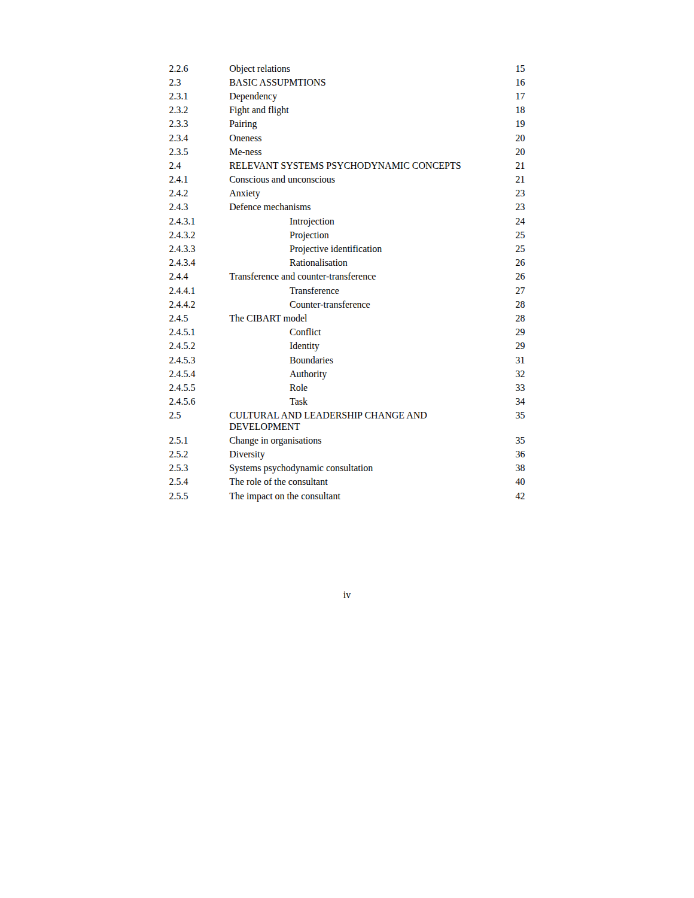| 2.2.6 | Object relations | 15 |
| 2.3 | BASIC ASSUPMTIONS | 16 |
| 2.3.1 | Dependency | 17 |
| 2.3.2 | Fight and flight | 18 |
| 2.3.3 | Pairing | 19 |
| 2.3.4 | Oneness | 20 |
| 2.3.5 | Me-ness | 20 |
| 2.4 | RELEVANT SYSTEMS PSYCHODYNAMIC CONCEPTS | 21 |
| 2.4.1 | Conscious and unconscious | 21 |
| 2.4.2 | Anxiety | 23 |
| 2.4.3 | Defence mechanisms | 23 |
| 2.4.3.1 | Introjection | 24 |
| 2.4.3.2 | Projection | 25 |
| 2.4.3.3 | Projective identification | 25 |
| 2.4.3.4 | Rationalisation | 26 |
| 2.4.4 | Transference and counter-transference | 26 |
| 2.4.4.1 | Transference | 27 |
| 2.4.4.2 | Counter-transference | 28 |
| 2.4.5 | The CIBART model | 28 |
| 2.4.5.1 | Conflict | 29 |
| 2.4.5.2 | Identity | 29 |
| 2.4.5.3 | Boundaries | 31 |
| 2.4.5.4 | Authority | 32 |
| 2.4.5.5 | Role | 33 |
| 2.4.5.6 | Task | 34 |
| 2.5 | CULTURAL AND LEADERSHIP CHANGE AND DEVELOPMENT | 35 |
| 2.5.1 | Change in organisations | 35 |
| 2.5.2 | Diversity | 36 |
| 2.5.3 | Systems psychodynamic consultation | 38 |
| 2.5.4 | The role of the consultant | 40 |
| 2.5.5 | The impact on the consultant | 42 |
iv